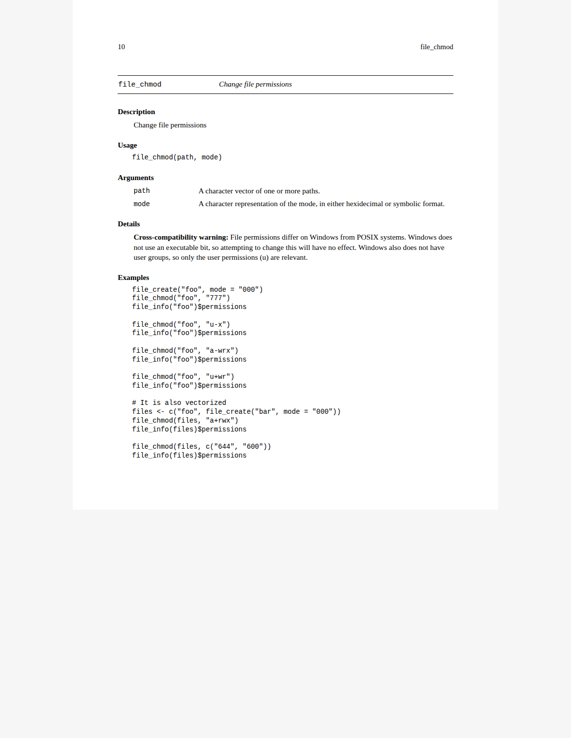10 file_chmod
| file_chmod | Change file permissions |
Description
Change file permissions
Usage
file_chmod(path, mode)
Arguments
path
A character vector of one or more paths.
mode
A character representation of the mode, in either hexidecimal or symbolic format.
Details
Cross-compatibility warning: File permissions differ on Windows from POSIX systems. Windows does not use an executable bit, so attempting to change this will have no effect. Windows also does not have user groups, so only the user permissions (u) are relevant.
Examples
file_create("foo", mode = "000")
file_chmod("foo", "777")
file_info("foo")$permissions

file_chmod("foo", "u-x")
file_info("foo")$permissions

file_chmod("foo", "a-wrx")
file_info("foo")$permissions

file_chmod("foo", "u+wr")
file_info("foo")$permissions

# It is also vectorized
files <- c("foo", file_create("bar", mode = "000"))
file_chmod(files, "a+rwx")
file_info(files)$permissions

file_chmod(files, c("644", "600"))
file_info(files)$permissions